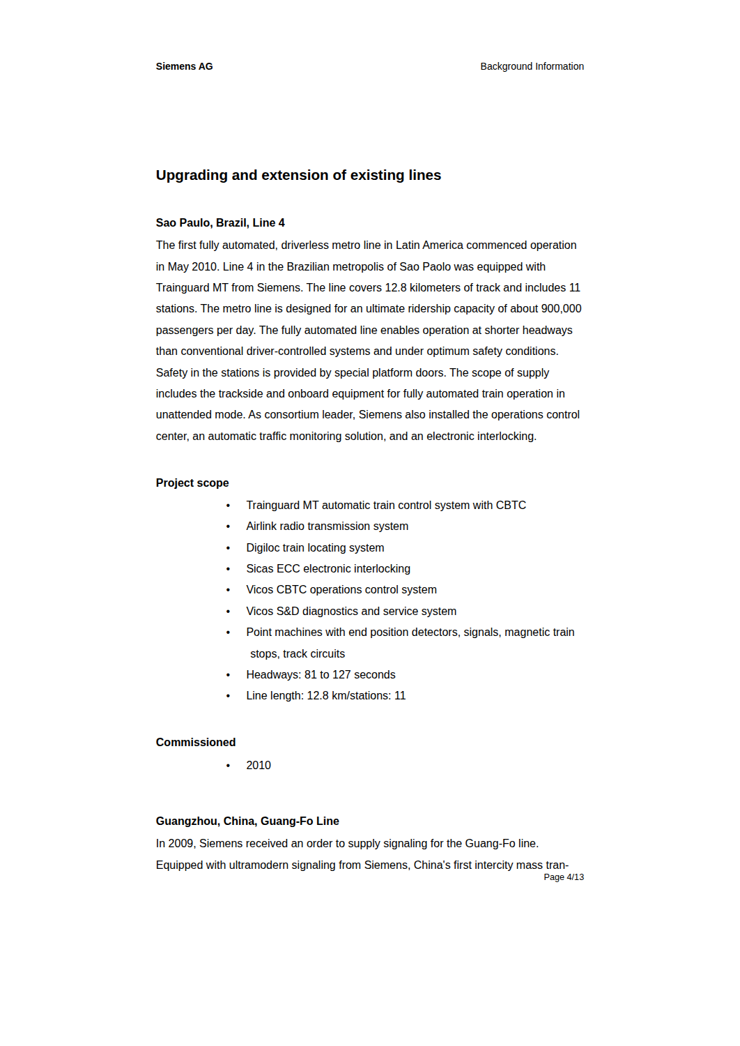Siemens AG
Background Information
Upgrading and extension of existing lines
Sao Paulo, Brazil, Line 4
The first fully automated, driverless metro line in Latin America commenced operation in May 2010. Line 4 in the Brazilian metropolis of Sao Paolo was equipped with Trainguard MT from Siemens. The line covers 12.8 kilometers of track and includes 11 stations. The metro line is designed for an ultimate ridership capacity of about 900,000 passengers per day. The fully automated line enables operation at shorter headways than conventional driver-controlled systems and under optimum safety conditions. Safety in the stations is provided by special platform doors. The scope of supply includes the trackside and onboard equipment for fully automated train operation in unattended mode. As consortium leader, Siemens also installed the operations control center, an automatic traffic monitoring solution, and an electronic interlocking.
Project scope
Trainguard MT automatic train control system with CBTC
Airlink radio transmission system
Digiloc train locating system
Sicas ECC electronic interlocking
Vicos CBTC operations control system
Vicos S&D diagnostics and service system
Point machines with end position detectors, signals, magnetic trainstops, track circuits
Headways: 81 to 127 seconds
Line length: 12.8 km/stations: 11
Commissioned
2010
Guangzhou, China, Guang-Fo Line
In 2009, Siemens received an order to supply signaling for the Guang-Fo line. Equipped with ultramodern signaling from Siemens, China's first intercity mass tran-
Page 4/13